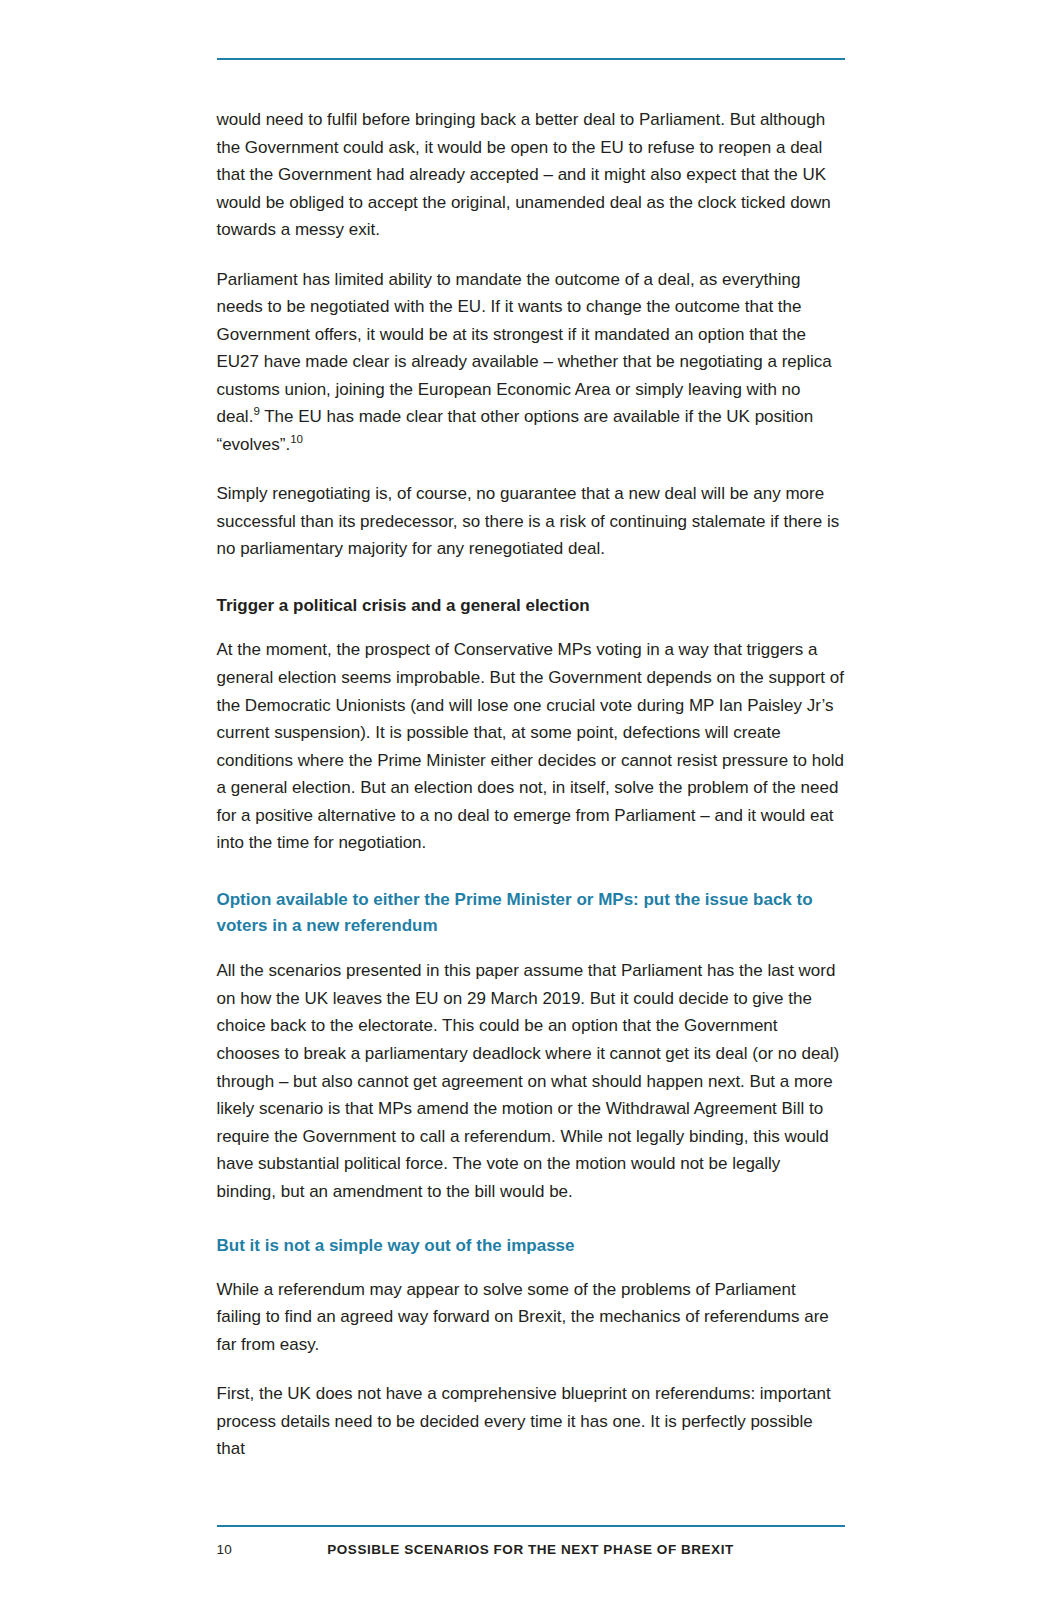would need to fulfil before bringing back a better deal to Parliament. But although the Government could ask, it would be open to the EU to refuse to reopen a deal that the Government had already accepted – and it might also expect that the UK would be obliged to accept the original, unamended deal as the clock ticked down towards a messy exit.
Parliament has limited ability to mandate the outcome of a deal, as everything needs to be negotiated with the EU. If it wants to change the outcome that the Government offers, it would be at its strongest if it mandated an option that the EU27 have made clear is already available – whether that be negotiating a replica customs union, joining the European Economic Area or simply leaving with no deal.9 The EU has made clear that other options are available if the UK position “evolves”.10
Simply renegotiating is, of course, no guarantee that a new deal will be any more successful than its predecessor, so there is a risk of continuing stalemate if there is no parliamentary majority for any renegotiated deal.
Trigger a political crisis and a general election
At the moment, the prospect of Conservative MPs voting in a way that triggers a general election seems improbable. But the Government depends on the support of the Democratic Unionists (and will lose one crucial vote during MP Ian Paisley Jr’s current suspension). It is possible that, at some point, defections will create conditions where the Prime Minister either decides or cannot resist pressure to hold a general election. But an election does not, in itself, solve the problem of the need for a positive alternative to a no deal to emerge from Parliament – and it would eat into the time for negotiation.
Option available to either the Prime Minister or MPs: put the issue back to voters in a new referendum
All the scenarios presented in this paper assume that Parliament has the last word on how the UK leaves the EU on 29 March 2019. But it could decide to give the choice back to the electorate. This could be an option that the Government chooses to break a parliamentary deadlock where it cannot get its deal (or no deal) through – but also cannot get agreement on what should happen next. But a more likely scenario is that MPs amend the motion or the Withdrawal Agreement Bill to require the Government to call a referendum. While not legally binding, this would have substantial political force. The vote on the motion would not be legally binding, but an amendment to the bill would be.
But it is not a simple way out of the impasse
While a referendum may appear to solve some of the problems of Parliament failing to find an agreed way forward on Brexit, the mechanics of referendums are far from easy.
First, the UK does not have a comprehensive blueprint on referendums: important process details need to be decided every time it has one. It is perfectly possible that
10 Possible scenarios for the next phase of Brexit